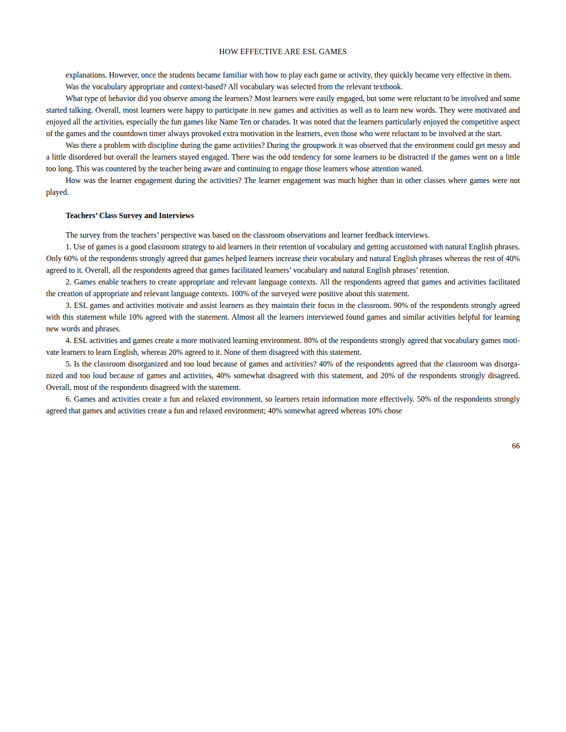HOW EFFECTIVE ARE ESL GAMES
explanations. However, once the students became familiar with how to play each game or activity, they quickly became very effective in them.
Was the vocabulary appropriate and context-based? All vocabulary was selected from the relevant textbook.
What type of behavior did you observe among the learners? Most learners were easily engaged, but some were reluctant to be involved and some started talking. Overall, most learners were happy to participate in new games and activities as well as to learn new words. They were motivated and enjoyed all the activities, especially the fun games like Name Ten or charades. It was noted that the learners particularly enjoyed the competitive aspect of the games and the countdown timer always provoked extra motivation in the learners, even those who were reluctant to be involved at the start.
Was there a problem with discipline during the game activities? During the groupwork it was observed that the environment could get messy and a little disordered but overall the learners stayed engaged. There was the odd tendency for some learners to be distracted if the games went on a little too long. This was countered by the teacher being aware and continuing to engage those learners whose attention waned.
How was the learner engagement during the activities? The learner engagement was much higher than in other classes where games were not played.
Teachers’ Class Survey and Interviews
The survey from the teachers’ perspective was based on the classroom observations and learner feedback interviews.
1. Use of games is a good classroom strategy to aid learners in their retention of vocabulary and getting accustomed with natural English phrases. Only 60% of the respondents strongly agreed that games helped learners increase their vocabulary and natural English phrases whereas the rest of 40% agreed to it. Overall, all the respondents agreed that games facilitated learners’ vocabulary and natural English phrases’ retention.
2. Games enable teachers to create appropriate and relevant language contexts. All the respondents agreed that games and activities facilitated the creation of appropriate and relevant language contexts. 100% of the surveyed were positive about this statement.
3. ESL games and activities motivate and assist learners as they maintain their focus in the classroom. 90% of the respondents strongly agreed with this statement while 10% agreed with the statement. Almost all the learners interviewed found games and similar activities helpful for learning new words and phrases.
4. ESL activities and games create a more motivated learning environment. 80% of the respondents strongly agreed that vocabulary games motivate learners to learn English, whereas 20% agreed to it. None of them disagreed with this statement.
5. Is the classroom disorganized and too loud because of games and activities? 40% of the respondents agreed that the classroom was disorganized and too loud because of games and activities, 40% somewhat disagreed with this statement, and 20% of the respondents strongly disagreed. Overall, most of the respondents disagreed with the statement.
6. Games and activities create a fun and relaxed environment, so learners retain information more effectively. 50% of the respondents strongly agreed that games and activities create a fun and relaxed environment; 40% somewhat agreed whereas 10% chose
66